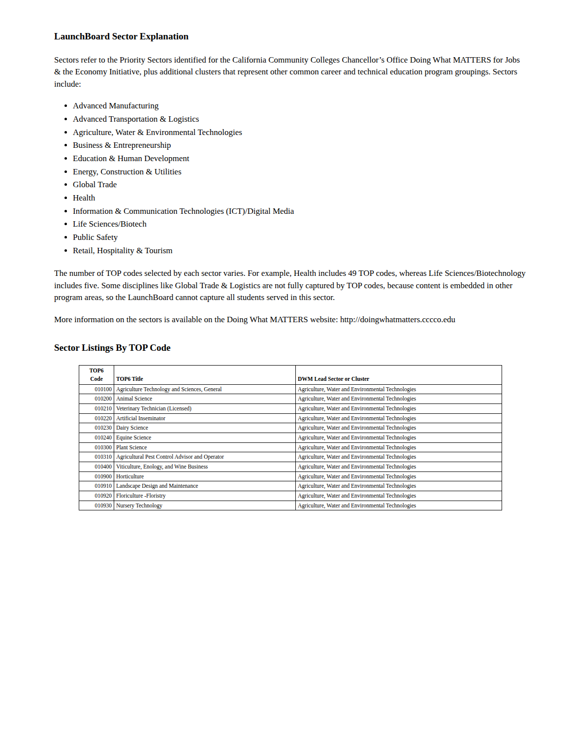LaunchBoard Sector Explanation
Sectors refer to the Priority Sectors identified for the California Community Colleges Chancellor’s Office Doing What MATTERS for Jobs & the Economy Initiative, plus additional clusters that represent other common career and technical education program groupings. Sectors include:
Advanced Manufacturing
Advanced Transportation & Logistics
Agriculture, Water & Environmental Technologies
Business & Entrepreneurship
Education & Human Development
Energy, Construction & Utilities
Global Trade
Health
Information & Communication Technologies (ICT)/Digital Media
Life Sciences/Biotech
Public Safety
Retail, Hospitality & Tourism
The number of TOP codes selected by each sector varies. For example, Health includes 49 TOP codes, whereas Life Sciences/Biotechnology includes five. Some disciplines like Global Trade & Logistics are not fully captured by TOP codes, because content is embedded in other program areas, so the LaunchBoard cannot capture all students served in this sector.
More information on the sectors is available on the Doing What MATTERS website: http://doingwhatmatters.cccco.edu
Sector Listings By TOP Code
| TOP6 Code | TOP6 Title | DWM Lead Sector or Cluster |
| --- | --- | --- |
| 010100 | Agriculture Technology and Sciences, General | Agriculture, Water and Environmental Technologies |
| 010200 | Animal Science | Agriculture, Water and Environmental Technologies |
| 010210 | Veterinary Technician (Licensed) | Agriculture, Water and Environmental Technologies |
| 010220 | Artificial Inseminator | Agriculture, Water and Environmental Technologies |
| 010230 | Dairy Science | Agriculture, Water and Environmental Technologies |
| 010240 | Equine Science | Agriculture, Water and Environmental Technologies |
| 010300 | Plant Science | Agriculture, Water and Environmental Technologies |
| 010310 | Agricultural Pest Control Advisor and Operator | Agriculture, Water and Environmental Technologies |
| 010400 | Viticulture, Enology, and Wine Business | Agriculture, Water and Environmental Technologies |
| 010900 | Horticulture | Agriculture, Water and Environmental Technologies |
| 010910 | Landscape Design and Maintenance | Agriculture, Water and Environmental Technologies |
| 010920 | Floriculture -Floristry | Agriculture, Water and Environmental Technologies |
| 010930 | Nursery Technology | Agriculture, Water and Environmental Technologies |